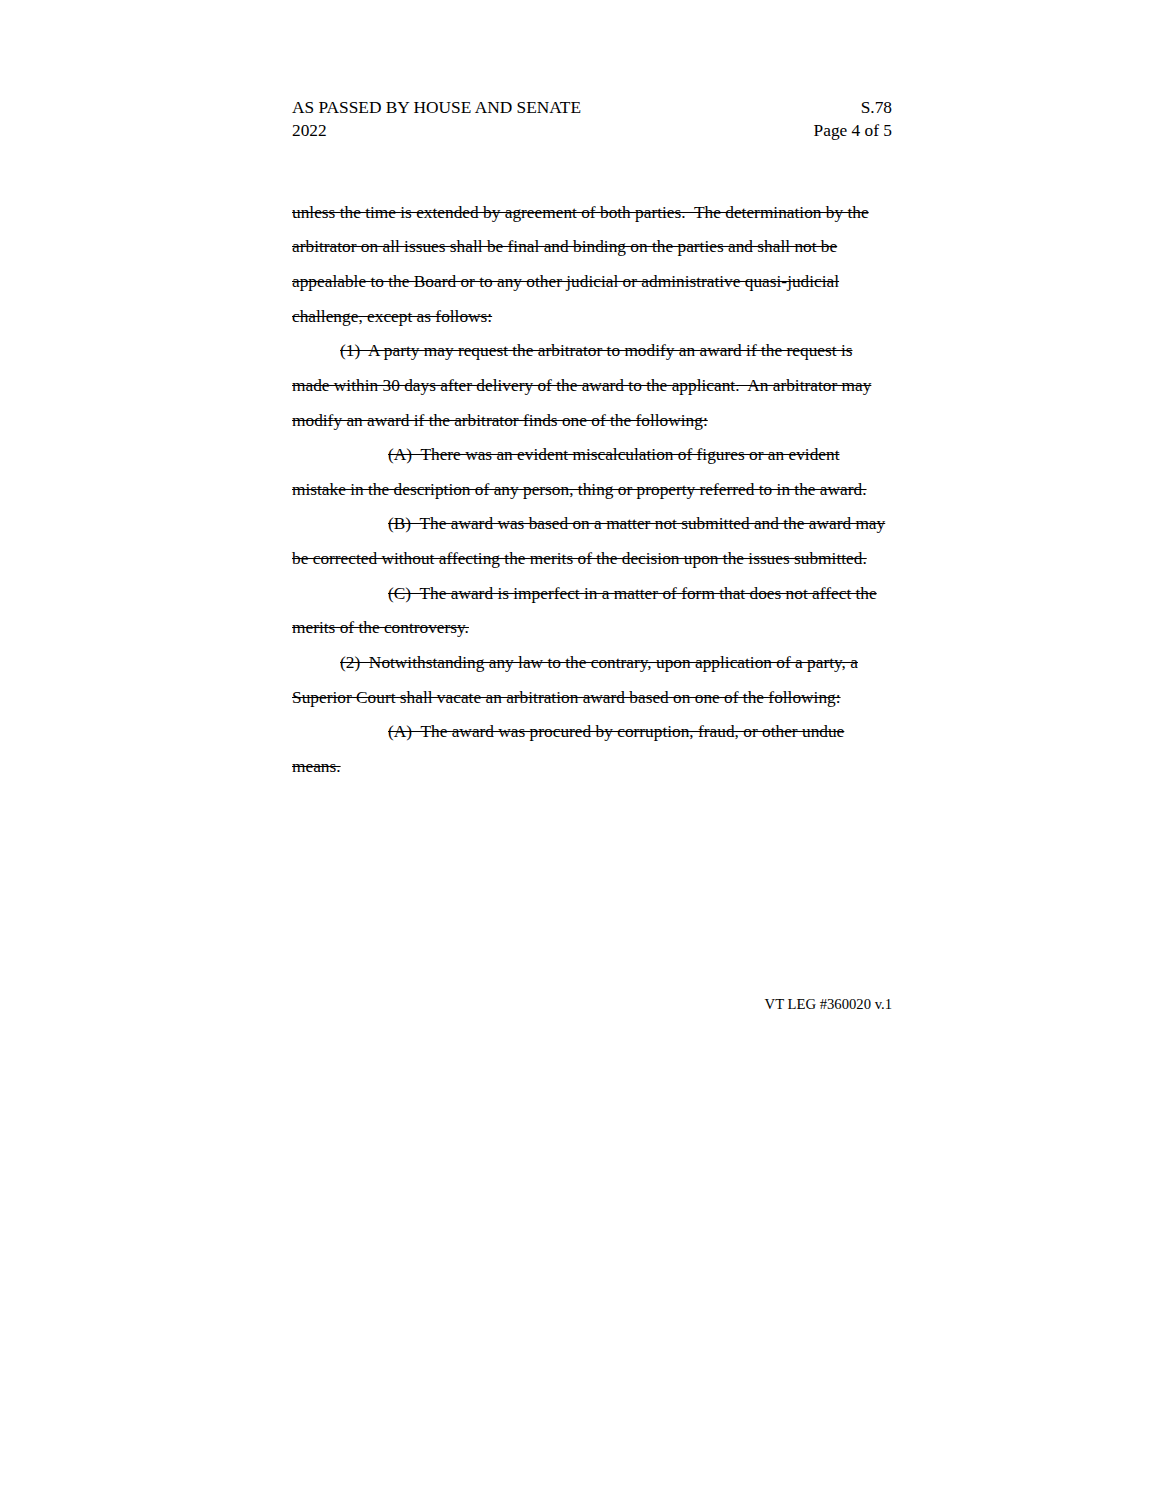AS PASSED BY HOUSE AND SENATE 2022
S.78 Page 4 of 5
unless the time is extended by agreement of both parties. The determination by the arbitrator on all issues shall be final and binding on the parties and shall not be appealable to the Board or to any other judicial or administrative quasi-judicial challenge, except as follows:
(1) A party may request the arbitrator to modify an award if the request is made within 30 days after delivery of the award to the applicant. An arbitrator may modify an award if the arbitrator finds one of the following:
(A) There was an evident miscalculation of figures or an evident mistake in the description of any person, thing or property referred to in the award.
(B) The award was based on a matter not submitted and the award may be corrected without affecting the merits of the decision upon the issues submitted.
(C) The award is imperfect in a matter of form that does not affect the merits of the controversy.
(2) Notwithstanding any law to the contrary, upon application of a party, a Superior Court shall vacate an arbitration award based on one of the following:
(A) The award was procured by corruption, fraud, or other undue means.
VT LEG #360020 v.1